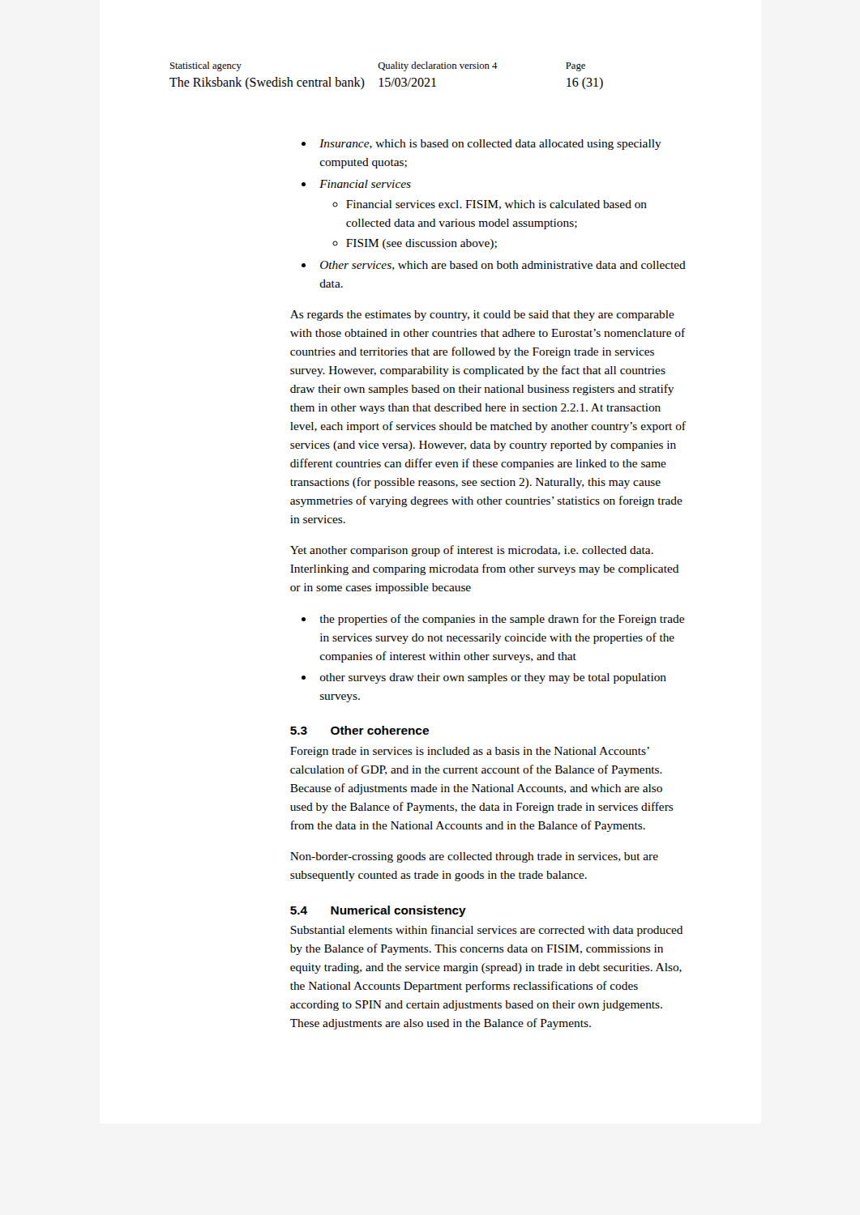| Statistical agency | Quality declaration version 4 | Page |
| The Riksbank (Swedish central bank) | 15/03/2021 | 16 (31) |
Insurance, which is based on collected data allocated using specially computed quotas;
Financial services
Financial services excl. FISIM, which is calculated based on collected data and various model assumptions;
FISIM (see discussion above);
Other services, which are based on both administrative data and collected data.
As regards the estimates by country, it could be said that they are comparable with those obtained in other countries that adhere to Eurostat’s nomenclature of countries and territories that are followed by the Foreign trade in services survey. However, comparability is complicated by the fact that all countries draw their own samples based on their national business registers and stratify them in other ways than that described here in section 2.2.1. At transaction level, each import of services should be matched by another country’s export of services (and vice versa). However, data by country reported by companies in different countries can differ even if these companies are linked to the same transactions (for possible reasons, see section 2). Naturally, this may cause asymmetries of varying degrees with other countries’ statistics on foreign trade in services.
Yet another comparison group of interest is microdata, i.e. collected data. Interlinking and comparing microdata from other surveys may be complicated or in some cases impossible because
the properties of the companies in the sample drawn for the Foreign trade in services survey do not necessarily coincide with the properties of the companies of interest within other surveys, and that
other surveys draw their own samples or they may be total population surveys.
5.3 Other coherence
Foreign trade in services is included as a basis in the National Accounts’ calculation of GDP, and in the current account of the Balance of Payments. Because of adjustments made in the National Accounts, and which are also used by the Balance of Payments, the data in Foreign trade in services differs from the data in the National Accounts and in the Balance of Payments.
Non-border-crossing goods are collected through trade in services, but are subsequently counted as trade in goods in the trade balance.
5.4 Numerical consistency
Substantial elements within financial services are corrected with data produced by the Balance of Payments. This concerns data on FISIM, commissions in equity trading, and the service margin (spread) in trade in debt securities. Also, the National Accounts Department performs reclassifications of codes according to SPIN and certain adjustments based on their own judgements. These adjustments are also used in the Balance of Payments.